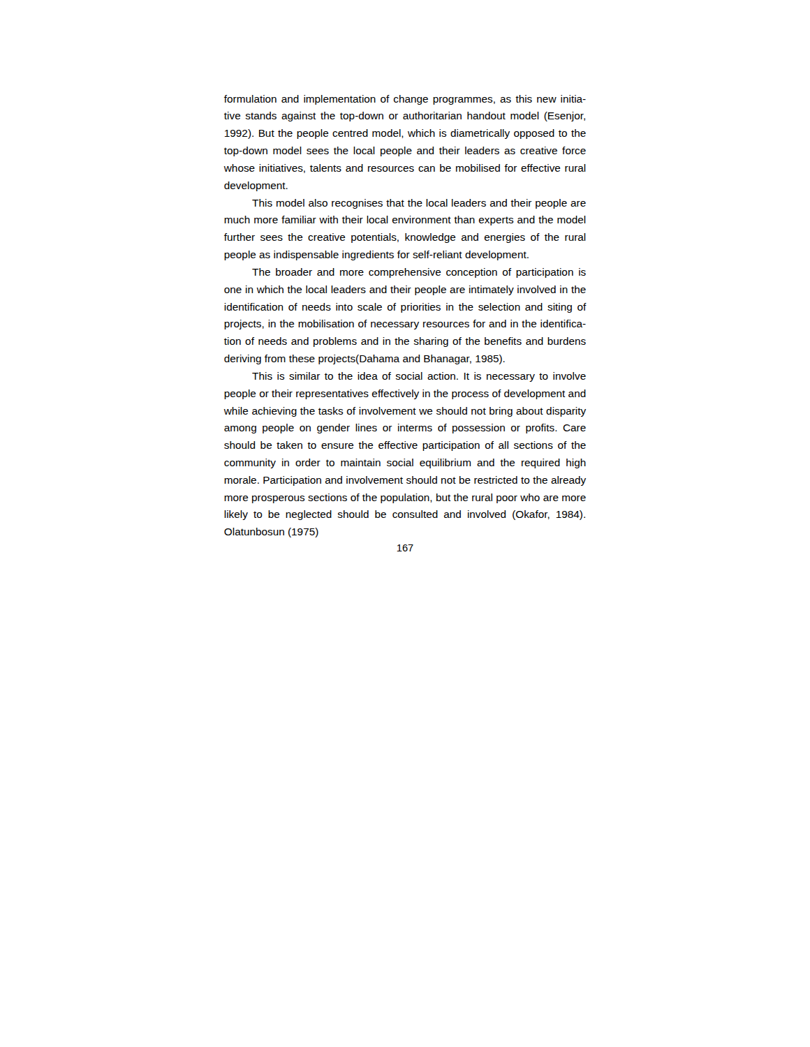formulation and implementation of change programmes, as this new initiative stands against the top-down or authoritarian handout model (Esenjor, 1992). But the people centred model, which is diametrically opposed to the top-down model sees the local people and their leaders as creative force whose initiatives, talents and resources can be mobilised for effective rural development.
This model also recognises that the local leaders and their people are much more familiar with their local environment than experts and the model further sees the creative potentials, knowledge and energies of the rural people as indispensable ingredients for self-reliant development.
The broader and more comprehensive conception of participation is one in which the local leaders and their people are intimately involved in the identification of needs into scale of priorities in the selection and siting of projects, in the mobilisation of necessary resources for and in the identification of needs and problems and in the sharing of the benefits and burdens deriving from these projects(Dahama and Bhanagar, 1985).
This is similar to the idea of social action. It is necessary to involve people or their representatives effectively in the process of development and while achieving the tasks of involvement we should not bring about disparity among people on gender lines or interms of possession or profits. Care should be taken to ensure the effective participation of all sections of the community in order to maintain social equilibrium and the required high morale. Participation and involvement should not be restricted to the already more prosperous sections of the population, but the rural poor who are more likely to be neglected should be consulted and involved (Okafor, 1984). Olatunbosun (1975)
167